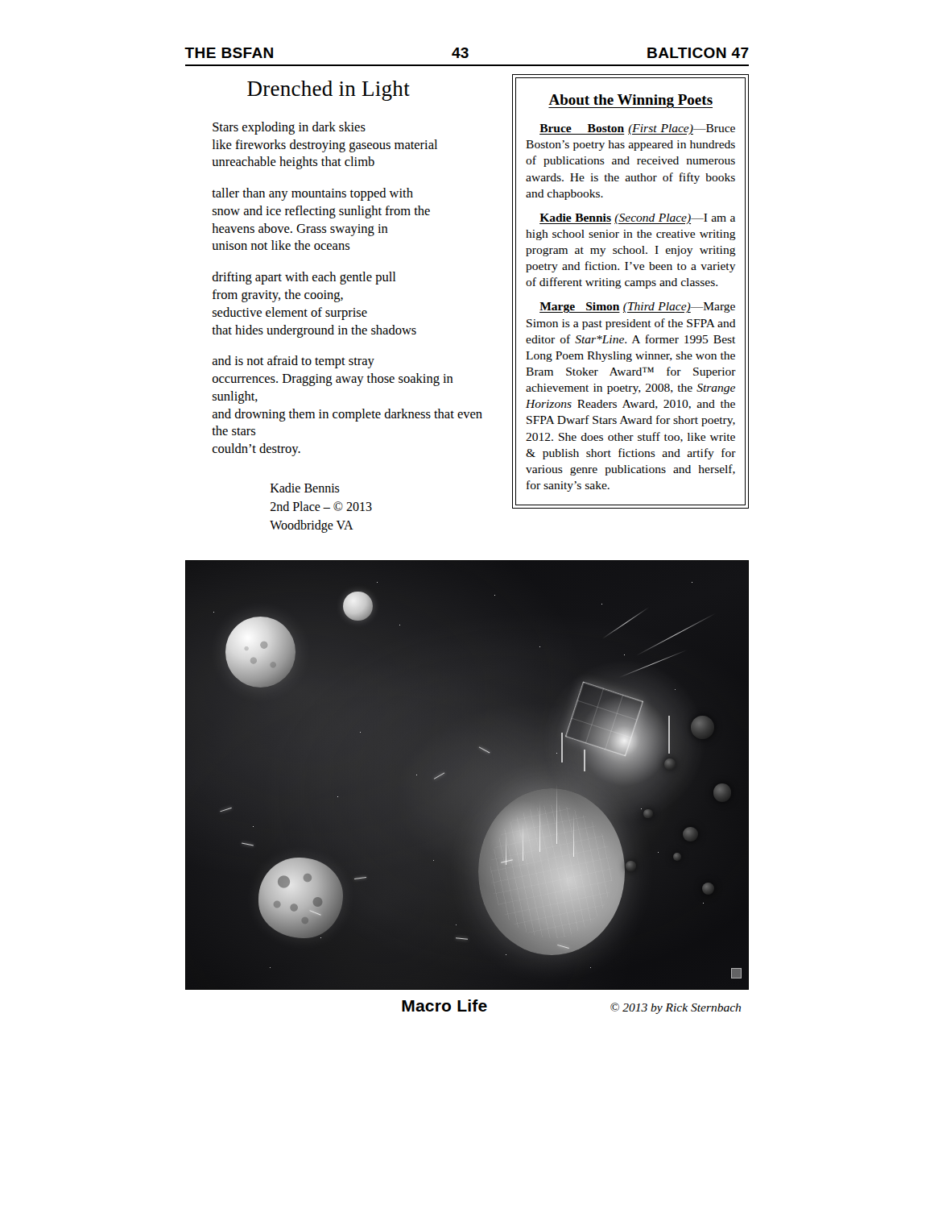The BSFan
43
Balticon 47
Drenched in Light
Stars exploding in dark skies
like fireworks destroying gaseous material
unreachable heights that climb
taller than any mountains topped with
snow and ice reflecting sunlight from the
heavens above. Grass swaying in
unison not like the oceans
drifting apart with each gentle pull
from gravity, the cooing,
seductive element of surprise
that hides underground in the shadows
and is not afraid to tempt stray
occurrences. Dragging away those soaking in sunlight,
and drowning them in complete darkness that even the stars
couldn’t destroy.
Kadie Bennis
2nd Place – © 2013
Woodbridge VA
About the Winning Poets
Bruce Boston (First Place)—Bruce Boston’s poetry has appeared in hundreds of publications and received numerous awards. He is the author of fifty books and chapbooks.
Kadie Bennis (Second Place)—I am a high school senior in the creative writing program at my school. I enjoy writing poetry and fiction. I’ve been to a variety of different writing camps and classes.
Marge Simon (Third Place)—Marge Simon is a past president of the SFPA and editor of Star*Line. A former 1995 Best Long Poem Rhysling winner, she won the Bram Stoker Award™ for Superior achievement in poetry, 2008, the Strange Horizons Readers Award, 2010, and the SFPA Dwarf Stars Award for short poetry, 2012. She does other stuff too, like write & publish short fictions and artify for various genre publications and herself, for sanity’s sake.
Macro Life
© 2013 by Rick Sternbach